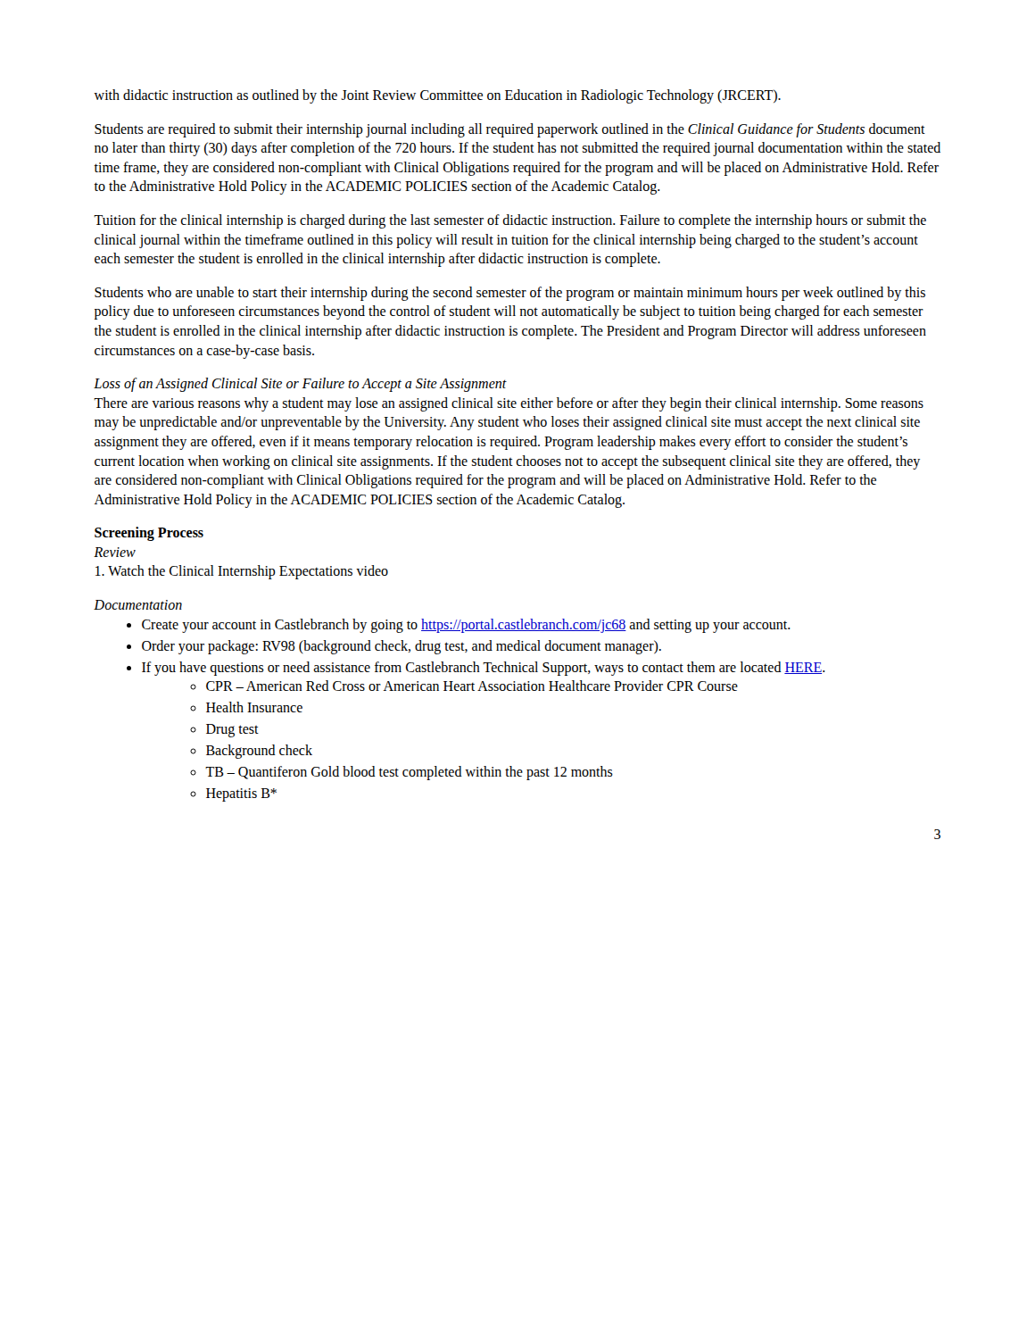with didactic instruction as outlined by the Joint Review Committee on Education in Radiologic Technology (JRCERT).
Students are required to submit their internship journal including all required paperwork outlined in the Clinical Guidance for Students document no later than thirty (30) days after completion of the 720 hours. If the student has not submitted the required journal documentation within the stated time frame, they are considered non-compliant with Clinical Obligations required for the program and will be placed on Administrative Hold. Refer to the Administrative Hold Policy in the ACADEMIC POLICIES section of the Academic Catalog.
Tuition for the clinical internship is charged during the last semester of didactic instruction. Failure to complete the internship hours or submit the clinical journal within the timeframe outlined in this policy will result in tuition for the clinical internship being charged to the student’s account each semester the student is enrolled in the clinical internship after didactic instruction is complete.
Students who are unable to start their internship during the second semester of the program or maintain minimum hours per week outlined by this policy due to unforeseen circumstances beyond the control of student will not automatically be subject to tuition being charged for each semester the student is enrolled in the clinical internship after didactic instruction is complete. The President and Program Director will address unforeseen circumstances on a case-by-case basis.
Loss of an Assigned Clinical Site or Failure to Accept a Site Assignment
There are various reasons why a student may lose an assigned clinical site either before or after they begin their clinical internship. Some reasons may be unpredictable and/or unpreventable by the University. Any student who loses their assigned clinical site must accept the next clinical site assignment they are offered, even if it means temporary relocation is required. Program leadership makes every effort to consider the student’s current location when working on clinical site assignments. If the student chooses not to accept the subsequent clinical site they are offered, they are considered non-compliant with Clinical Obligations required for the program and will be placed on Administrative Hold. Refer to the Administrative Hold Policy in the ACADEMIC POLICIES section of the Academic Catalog.
Screening Process
Review
1. Watch the Clinical Internship Expectations video
Documentation
Create your account in Castlebranch by going to https://portal.castlebranch.com/jc68 and setting up your account.
Order your package: RV98 (background check, drug test, and medical document manager).
If you have questions or need assistance from Castlebranch Technical Support, ways to contact them are located HERE.
CPR – American Red Cross or American Heart Association Healthcare Provider CPR Course
Health Insurance
Drug test
Background check
TB – Quantiferon Gold blood test completed within the past 12 months
Hepatitis B*
3